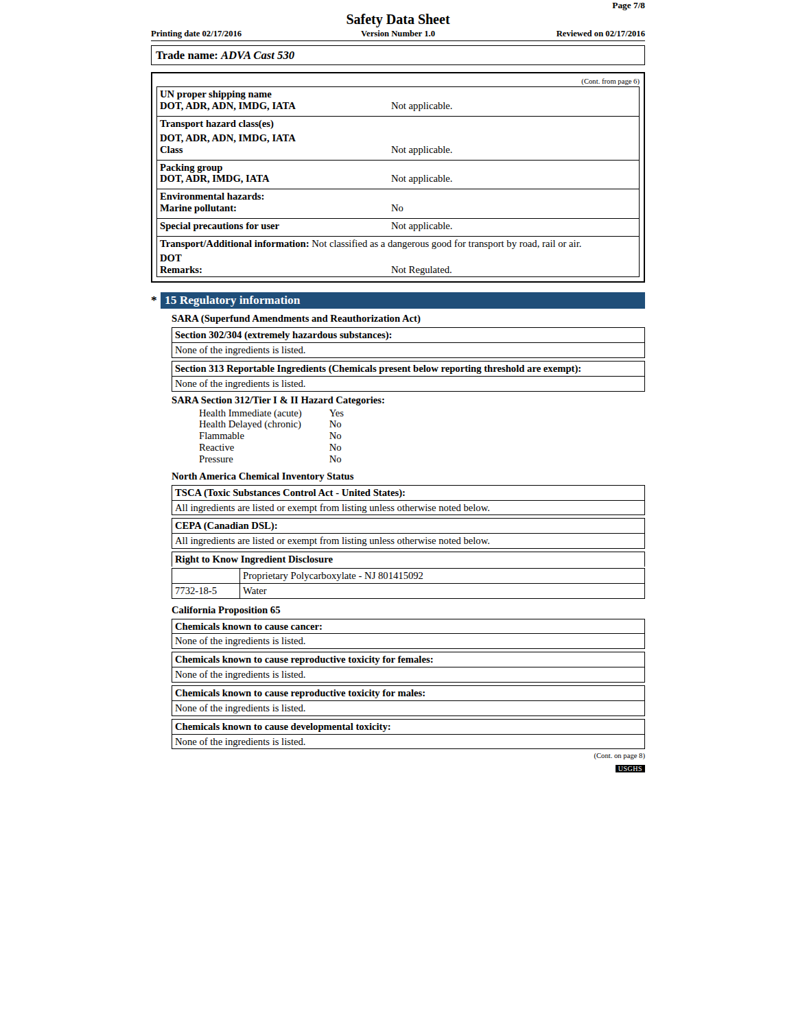Page 7/8
Safety Data Sheet
Printing date 02/17/2016
Version Number 1.0
Reviewed on 02/17/2016
Trade name: ADVA Cast 530
(Cont. from page 6)
| UN proper shipping name DOT, ADR, ADN, IMDG, IATA | Not applicable. |
| Transport hazard class(es) | |
| DOT, ADR, ADN, IMDG, IATA Class | Not applicable. |
| Packing group DOT, ADR, IMDG, IATA | Not applicable. |
| Environmental hazards: Marine pollutant: | No |
| Special precautions for user | Not applicable. |
| Transport/Additional information: Not classified as a dangerous good for transport by road, rail or air. |
| DOT Remarks: | Not Regulated. |
*
15 Regulatory information
SARA (Superfund Amendments and Reauthorization Act)
Section 302/304 (extremely hazardous substances):
None of the ingredients is listed.
Section 313 Reportable Ingredients (Chemicals present below reporting threshold are exempt):
None of the ingredients is listed.
SARA Section 312/Tier I & II Hazard Categories:
| Health Immediate (acute) | Yes |
| Health Delayed (chronic) | No |
| Flammable | No |
| Reactive | No |
| Pressure | No |
North America Chemical Inventory Status
TSCA (Toxic Substances Control Act - United States):
All ingredients are listed or exempt from listing unless otherwise noted below.
CEPA (Canadian DSL):
All ingredients are listed or exempt from listing unless otherwise noted below.
Right to Know Ingredient Disclosure
| | Proprietary Polycarboxylate - NJ 801415092 |
| 7732-18-5 | Water |
California Proposition 65
Chemicals known to cause cancer:
None of the ingredients is listed.
Chemicals known to cause reproductive toxicity for females:
None of the ingredients is listed.
Chemicals known to cause reproductive toxicity for males:
None of the ingredients is listed.
Chemicals known to cause developmental toxicity:
None of the ingredients is listed.
(Cont. on page 8)
USGHS